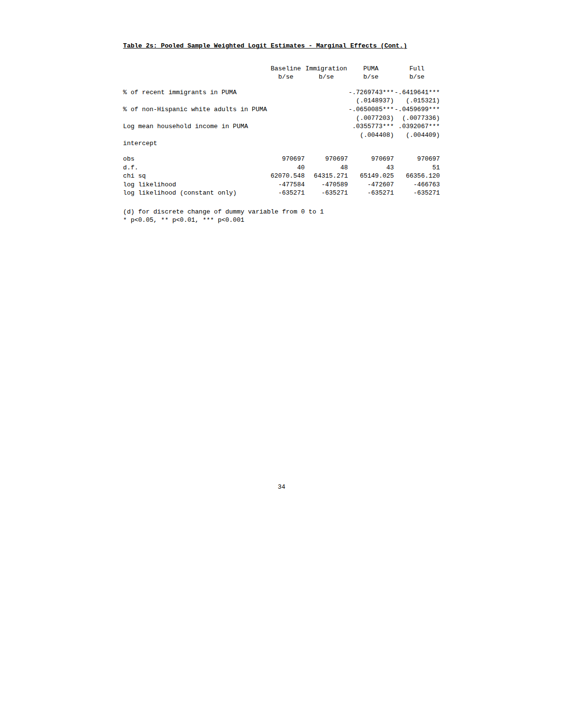Table 2s: Pooled Sample Weighted Logit Estimates - Marginal Effects (Cont.)
| | Baseline | Immigration | PUMA | Full |
| --- | --- | --- | --- | --- |
| | b/se | b/se | b/se | b/se |
| % of recent immigrants in PUMA | | | -.7269743*** | -.6419641*** |
| | | | (.0148937) | (.015321) |
| % of non-Hispanic white adults in PUMA | | | -.0650085*** | -.0459699*** |
| | | | (.0077203) | (.0077336) |
| Log mean household income in PUMA | | | .0355773*** | .0392067*** |
| | | | (.004408) | (.004409) |
| intercept | | | | |
| obs | 970697 | 970697 | 970697 | 970697 |
| d.f. | 40 | 48 | 43 | 51 |
| chi sq | 62070.548 | 64315.271 | 65149.025 | 66356.120 |
| log likelihood | -477584 | -470589 | -472607 | -466763 |
| log likelihood (constant only) | -635271 | -635271 | -635271 | -635271 |
(d) for discrete change of dummy variable from 0 to 1 * p<0.05, ** p<0.01, *** p<0.001
34